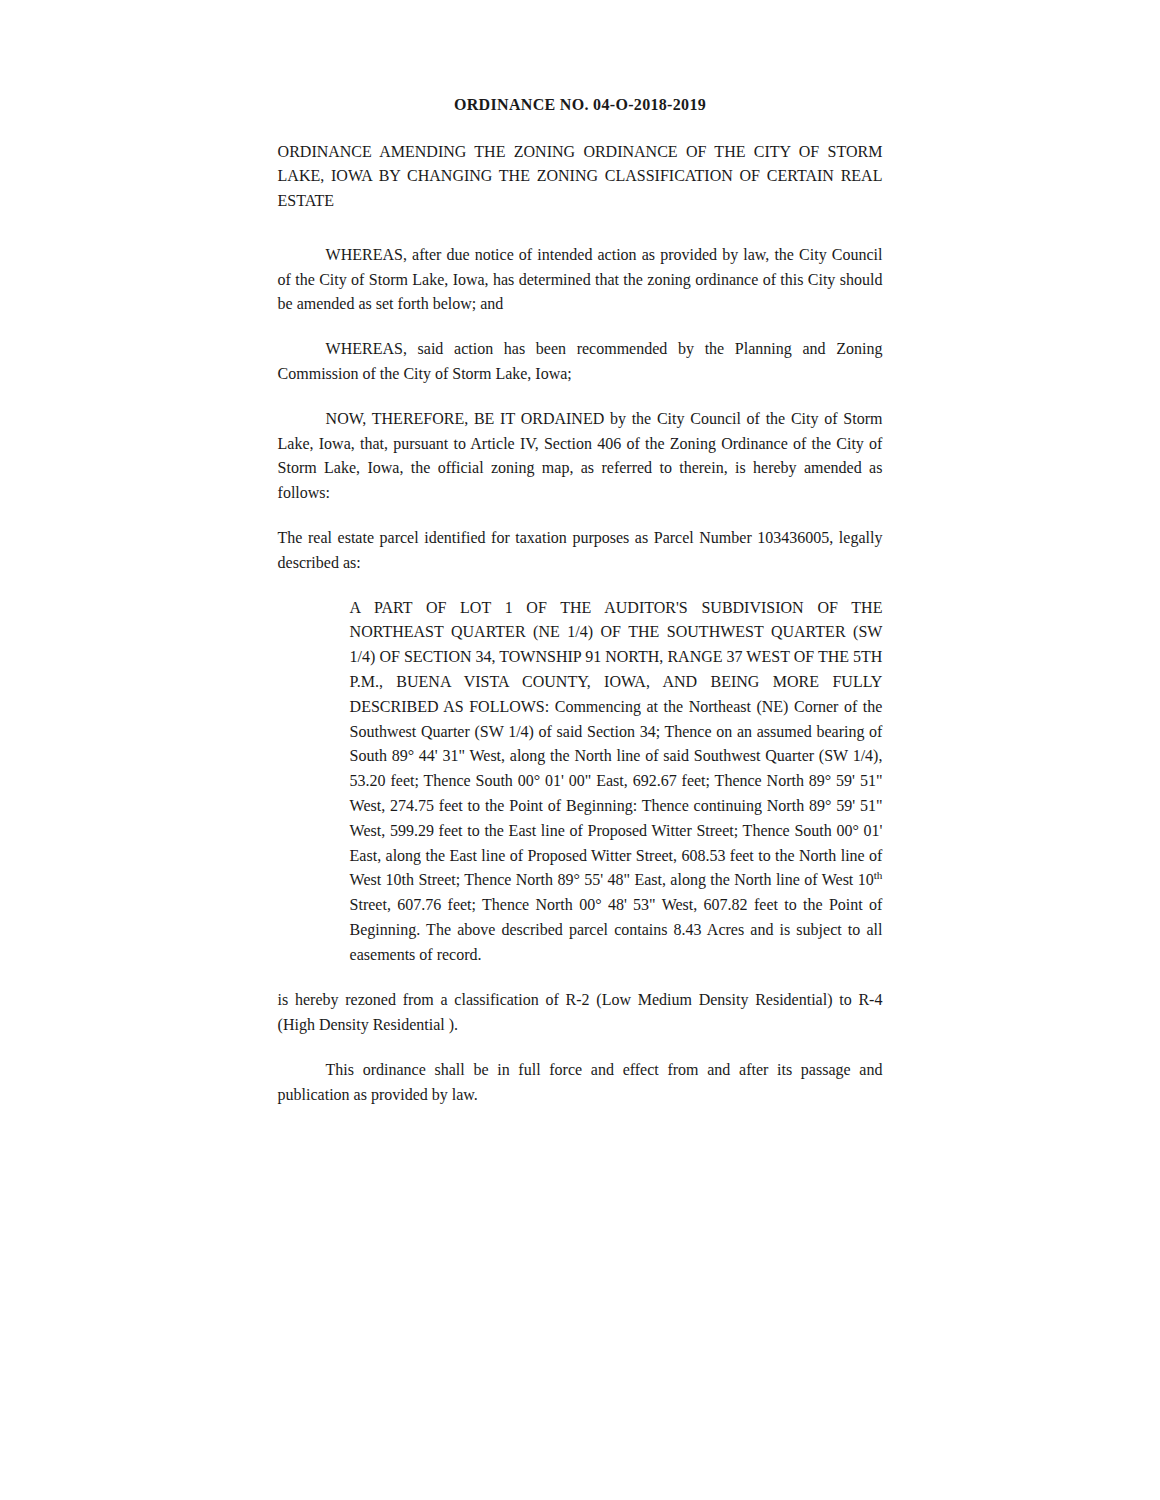Ordinance No. 04-O-2018-2019
Ordinance amending the zoning ordinance of the City of Storm Lake, Iowa by changing the zoning classification of certain real estate
WHEREAS, after due notice of intended action as provided by law, the City Council of the City of Storm Lake, Iowa, has determined that the zoning ordinance of this City should be amended as set forth below; and
WHEREAS, said action has been recommended by the Planning and Zoning Commission of the City of Storm Lake, Iowa;
NOW, THEREFORE, BE IT ORDAINED by the City Council of the City of Storm Lake, Iowa, that, pursuant to Article IV, Section 406 of the Zoning Ordinance of the City of Storm Lake, Iowa, the official zoning map, as referred to therein, is hereby amended as follows:
The real estate parcel identified for taxation purposes as Parcel Number 103436005, legally described as:
A part of Lot 1 of the Auditor's Subdivision of the Northeast Quarter (NE 1/4) of the Southwest Quarter (SW 1/4) of Section 34, Township 91 North, Range 37 West of the 5th P.M., Buena Vista County, Iowa, and being more fully described as follows: Commencing at the Northeast (NE) Corner of the Southwest Quarter (SW 1/4) of said Section 34; Thence on an assumed bearing of South 89° 44' 31" West, along the North line of said Southwest Quarter (SW 1/4), 53.20 feet; Thence South 00° 01' 00" East, 692.67 feet; Thence North 89° 59' 51" West, 274.75 feet to the Point of Beginning: Thence continuing North 89° 59' 51" West, 599.29 feet to the East line of Proposed Witter Street; Thence South 00° 01' East, along the East line of Proposed Witter Street, 608.53 feet to the North line of West 10th Street; Thence North 89° 55' 48" East, along the North line of West 10th Street, 607.76 feet; Thence North 00° 48' 53" West, 607.82 feet to the Point of Beginning. The above described parcel contains 8.43 Acres and is subject to all easements of record.
is hereby rezoned from a classification of R-2 (Low Medium Density Residential) to R-4 (High Density Residential ).
This ordinance shall be in full force and effect from and after its passage and publication as provided by law.